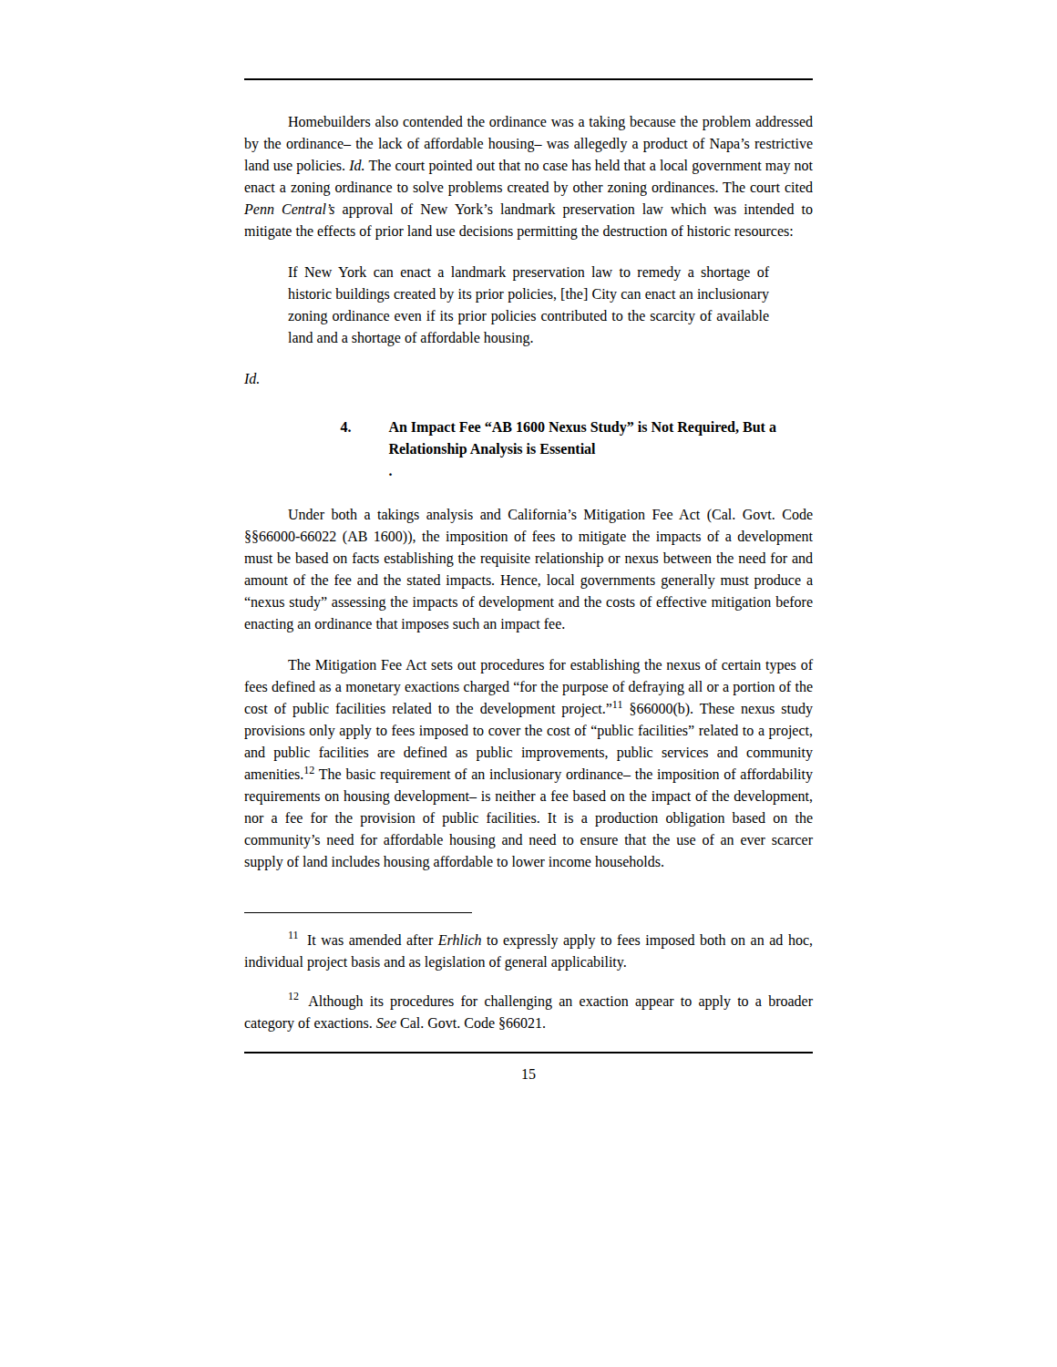Homebuilders also contended the ordinance was a taking because the problem addressed by the ordinance– the lack of affordable housing– was allegedly a product of Napa’s restrictive land use policies. Id. The court pointed out that no case has held that a local government may not enact a zoning ordinance to solve problems created by other zoning ordinances. The court cited Penn Central’s approval of New York’s landmark preservation law which was intended to mitigate the effects of prior land use decisions permitting the destruction of historic resources:
If New York can enact a landmark preservation law to remedy a shortage of historic buildings created by its prior policies, [the] City can enact an inclusionary zoning ordinance even if its prior policies contributed to the scarcity of available land and a shortage of affordable housing.
Id.
4.
An Impact Fee “AB 1600 Nexus Study” is Not Required, But aRelationship Analysis is Essential.
Under both a takings analysis and California’s Mitigation Fee Act (Cal. Govt. Code §§66000-66022 (AB 1600)), the imposition of fees to mitigate the impacts of a development must be based on facts establishing the requisite relationship or nexus between the need for and amount of the fee and the stated impacts. Hence, local governments generally must produce a “nexus study” assessing the impacts of development and the costs of effective mitigation before enacting an ordinance that imposes such an impact fee.
The Mitigation Fee Act sets out procedures for establishing the nexus of certain types of fees defined as a monetary exactions charged “for the purpose of defraying all or a portion of the cost of public facilities related to the development project.”11 §66000(b). These nexus study provisions only apply to fees imposed to cover the cost of “public facilities” related to a project, and public facilities are defined as public improvements, public services and community amenities.12 The basic requirement of an inclusionary ordinance– the imposition of affordability requirements on housing development– is neither a fee based on the impact of the development, nor a fee for the provision of public facilities. It is a production obligation based on the community’s need for affordable housing and need to ensure that the use of an ever scarcer supply of land includes housing affordable to lower income households.
11 It was amended after Erhlich to expressly apply to fees imposed both on an ad hoc, individual project basis and as legislation of general applicability.
12 Although its procedures for challenging an exaction appear to apply to a broader category of exactions. See Cal. Govt. Code §66021.
15